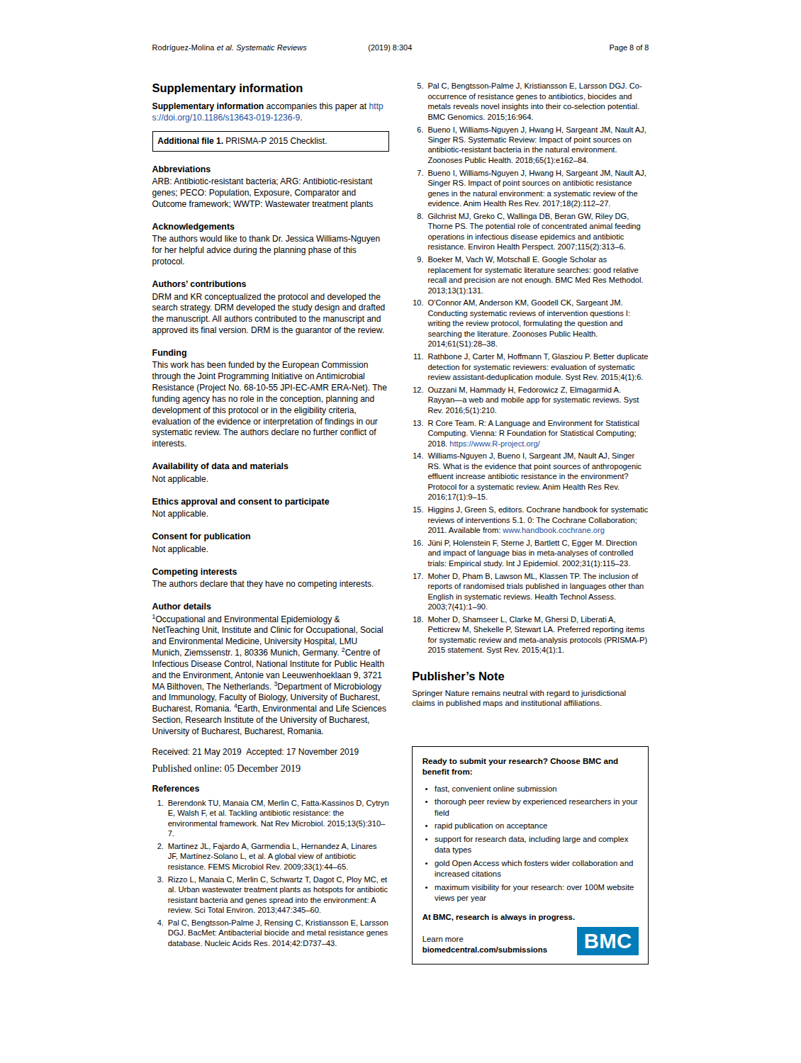Rodríguez-Molina et al. Systematic Reviews
(2019) 8:304
Page 8 of 8
Supplementary information
Supplementary information accompanies this paper at https://doi.org/10.1186/s13643-019-1236-9.
Additional file 1. PRISMA-P 2015 Checklist.
Abbreviations
ARB: Antibiotic-resistant bacteria; ARG: Antibiotic-resistant genes; PECO: Population, Exposure, Comparator and Outcome framework; WWTP: Wastewater treatment plants
Acknowledgements
The authors would like to thank Dr. Jessica Williams-Nguyen for her helpful advice during the planning phase of this protocol.
Authors’ contributions
DRM and KR conceptualized the protocol and developed the search strategy. DRM developed the study design and drafted the manuscript. All authors contributed to the manuscript and approved its final version. DRM is the guarantor of the review.
Funding
This work has been funded by the European Commission through the Joint Programming Initiative on Antimicrobial Resistance (Project No. 68-10-55 JPI-EC-AMR ERA-Net). The funding agency has no role in the conception, planning and development of this protocol or in the eligibility criteria, evaluation of the evidence or interpretation of findings in our systematic review. The authors declare no further conflict of interests.
Availability of data and materials
Not applicable.
Ethics approval and consent to participate
Not applicable.
Consent for publication
Not applicable.
Competing interests
The authors declare that they have no competing interests.
Author details
1Occupational and Environmental Epidemiology & NetTeaching Unit, Institute and Clinic for Occupational, Social and Environmental Medicine, University Hospital, LMU Munich, Ziemssenstr. 1, 80336 Munich, Germany. 2Centre of Infectious Disease Control, National Institute for Public Health and the Environment, Antonie van Leeuwenhoeklaan 9, 3721 MA Bilthoven, The Netherlands. 3Department of Microbiology and Immunology, Faculty of Biology, University of Bucharest, Bucharest, Romania. 4Earth, Environmental and Life Sciences Section, Research Institute of the University of Bucharest, University of Bucharest, Bucharest, Romania.
Received: 21 May 2019 Accepted: 17 November 2019
Published online: 05 December 2019
References
Berendonk TU, Manaia CM, Merlin C, Fatta-Kassinos D, Cytryn E, Walsh F, et al. Tackling antibiotic resistance: the environmental framework. Nat Rev Microbiol. 2015;13(5):310–7.
Martinez JL, Fajardo A, Garmendia L, Hernandez A, Linares JF, Martínez-Solano L, et al. A global view of antibiotic resistance. FEMS Microbiol Rev. 2009;33(1):44–65.
Rizzo L, Manaia C, Merlin C, Schwartz T, Dagot C, Ploy MC, et al. Urban wastewater treatment plants as hotspots for antibiotic resistant bacteria and genes spread into the environment: A review. Sci Total Environ. 2013;447:345–60.
Pal C, Bengtsson-Palme J, Rensing C, Kristiansson E, Larsson DGJ. BacMet: Antibacterial biocide and metal resistance genes database. Nucleic Acids Res. 2014;42:D737–43.
Pal C, Bengtsson-Palme J, Kristiansson E, Larsson DGJ. Co-occurrence of resistance genes to antibiotics, biocides and metals reveals novel insights into their co-selection potential. BMC Genomics. 2015;16:964.
Bueno I, Williams-Nguyen J, Hwang H, Sargeant JM, Nault AJ, Singer RS. Systematic Review: Impact of point sources on antibiotic-resistant bacteria in the natural environment. Zoonoses Public Health. 2018;65(1):e162–84.
Bueno I, Williams-Nguyen J, Hwang H, Sargeant JM, Nault AJ, Singer RS. Impact of point sources on antibiotic resistance genes in the natural environment: a systematic review of the evidence. Anim Health Res Rev. 2017;18(2):112–27.
Gilchrist MJ, Greko C, Wallinga DB, Beran GW, Riley DG, Thorne PS. The potential role of concentrated animal feeding operations in infectious disease epidemics and antibiotic resistance. Environ Health Perspect. 2007;115(2):313–6.
Boeker M, Vach W, Motschall E. Google Scholar as replacement for systematic literature searches: good relative recall and precision are not enough. BMC Med Res Methodol. 2013;13(1):131.
O’Connor AM, Anderson KM, Goodell CK, Sargeant JM. Conducting systematic reviews of intervention questions I: writing the review protocol, formulating the question and searching the literature. Zoonoses Public Health. 2014;61(S1):28–38.
Rathbone J, Carter M, Hoffmann T, Glasziou P. Better duplicate detection for systematic reviewers: evaluation of systematic review assistant-deduplication module. Syst Rev. 2015;4(1):6.
Ouzzani M, Hammady H, Fedorowicz Z, Elmagarmid A. Rayyan—a web and mobile app for systematic reviews. Syst Rev. 2016;5(1):210.
R Core Team. R: A Language and Environment for Statistical Computing. Vienna: R Foundation for Statistical Computing; 2018. https://www.R-project.org/
Williams-Nguyen J, Bueno I, Sargeant JM, Nault AJ, Singer RS. What is the evidence that point sources of anthropogenic effluent increase antibiotic resistance in the environment? Protocol for a systematic review. Anim Health Res Rev. 2016;17(1):9–15.
Higgins J, Green S, editors. Cochrane handbook for systematic reviews of interventions 5.1. 0: The Cochrane Collaboration; 2011. Available from: www.handbook.cochrane.org
Jüni P, Holenstein F, Sterne J, Bartlett C, Egger M. Direction and impact of language bias in meta-analyses of controlled trials: Empirical study. Int J Epidemiol. 2002;31(1):115–23.
Moher D, Pham B, Lawson ML, Klassen TP. The inclusion of reports of randomised trials published in languages other than English in systematic reviews. Health Technol Assess. 2003;7(41):1–90.
Moher D, Shamseer L, Clarke M, Ghersi D, Liberati A, Petticrew M, Shekelle P, Stewart LA. Preferred reporting items for systematic review and meta-analysis protocols (PRISMA-P) 2015 statement. Syst Rev. 2015;4(1):1.
Publisher’s Note
Springer Nature remains neutral with regard to jurisdictional claims in published maps and institutional affiliations.
Ready to submit your research? Choose BMC and benefit from:
fast, convenient online submission
thorough peer review by experienced researchers in your field
rapid publication on acceptance
support for research data, including large and complex data types
gold Open Access which fosters wider collaboration and increased citations
maximum visibility for your research: over 100M website views per year
At BMC, research is always in progress.
Learn more biomedcentral.com/submissions
BMC